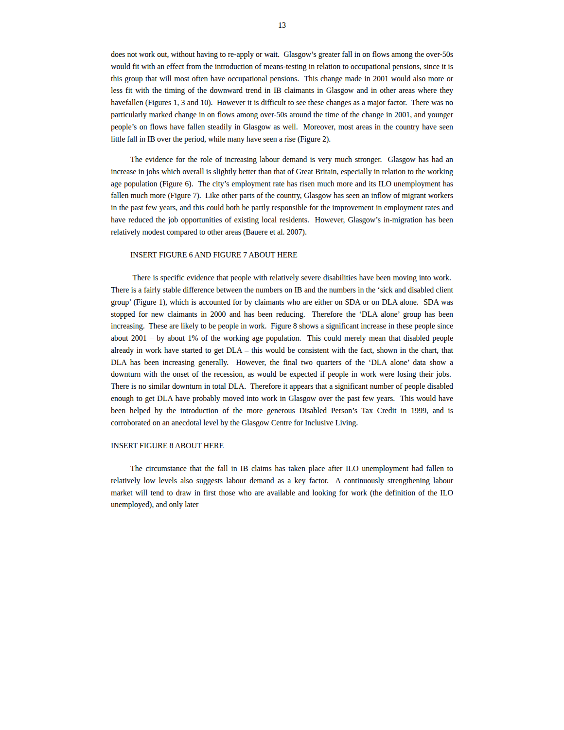13
does not work out, without having to re-apply or wait. Glasgow’s greater fall in on flows among the over-50s would fit with an effect from the introduction of means-testing in relation to occupational pensions, since it is this group that will most often have occupational pensions. This change made in 2001 would also more or less fit with the timing of the downward trend in IB claimants in Glasgow and in other areas where they havefallen (Figures 1, 3 and 10). However it is difficult to see these changes as a major factor. There was no particularly marked change in on flows among over-50s around the time of the change in 2001, and younger people’s on flows have fallen steadily in Glasgow as well. Moreover, most areas in the country have seen little fall in IB over the period, while many have seen a rise (Figure 2).
The evidence for the role of increasing labour demand is very much stronger. Glasgow has had an increase in jobs which overall is slightly better than that of Great Britain, especially in relation to the working age population (Figure 6). The city’s employment rate has risen much more and its ILO unemployment has fallen much more (Figure 7). Like other parts of the country, Glasgow has seen an inflow of migrant workers in the past few years, and this could both be partly responsible for the improvement in employment rates and have reduced the job opportunities of existing local residents. However, Glasgow’s in-migration has been relatively modest compared to other areas (Bauere et al. 2007).
INSERT FIGURE 6 AND FIGURE 7 ABOUT HERE
There is specific evidence that people with relatively severe disabilities have been moving into work. There is a fairly stable difference between the numbers on IB and the numbers in the ‘sick and disabled client group’ (Figure 1), which is accounted for by claimants who are either on SDA or on DLA alone. SDA was stopped for new claimants in 2000 and has been reducing. Therefore the ‘DLA alone’ group has been increasing. These are likely to be people in work. Figure 8 shows a significant increase in these people since about 2001 – by about 1% of the working age population. This could merely mean that disabled people already in work have started to get DLA – this would be consistent with the fact, shown in the chart, that DLA has been increasing generally. However, the final two quarters of the ‘DLA alone’ data show a downturn with the onset of the recession, as would be expected if people in work were losing their jobs. There is no similar downturn in total DLA. Therefore it appears that a significant number of people disabled enough to get DLA have probably moved into work in Glasgow over the past few years. This would have been helped by the introduction of the more generous Disabled Person’s Tax Credit in 1999, and is corroborated on an anecdotal level by the Glasgow Centre for Inclusive Living.
INSERT FIGURE 8 ABOUT HERE
The circumstance that the fall in IB claims has taken place after ILO unemployment had fallen to relatively low levels also suggests labour demand as a key factor. A continuously strengthening labour market will tend to draw in first those who are available and looking for work (the definition of the ILO unemployed), and only later